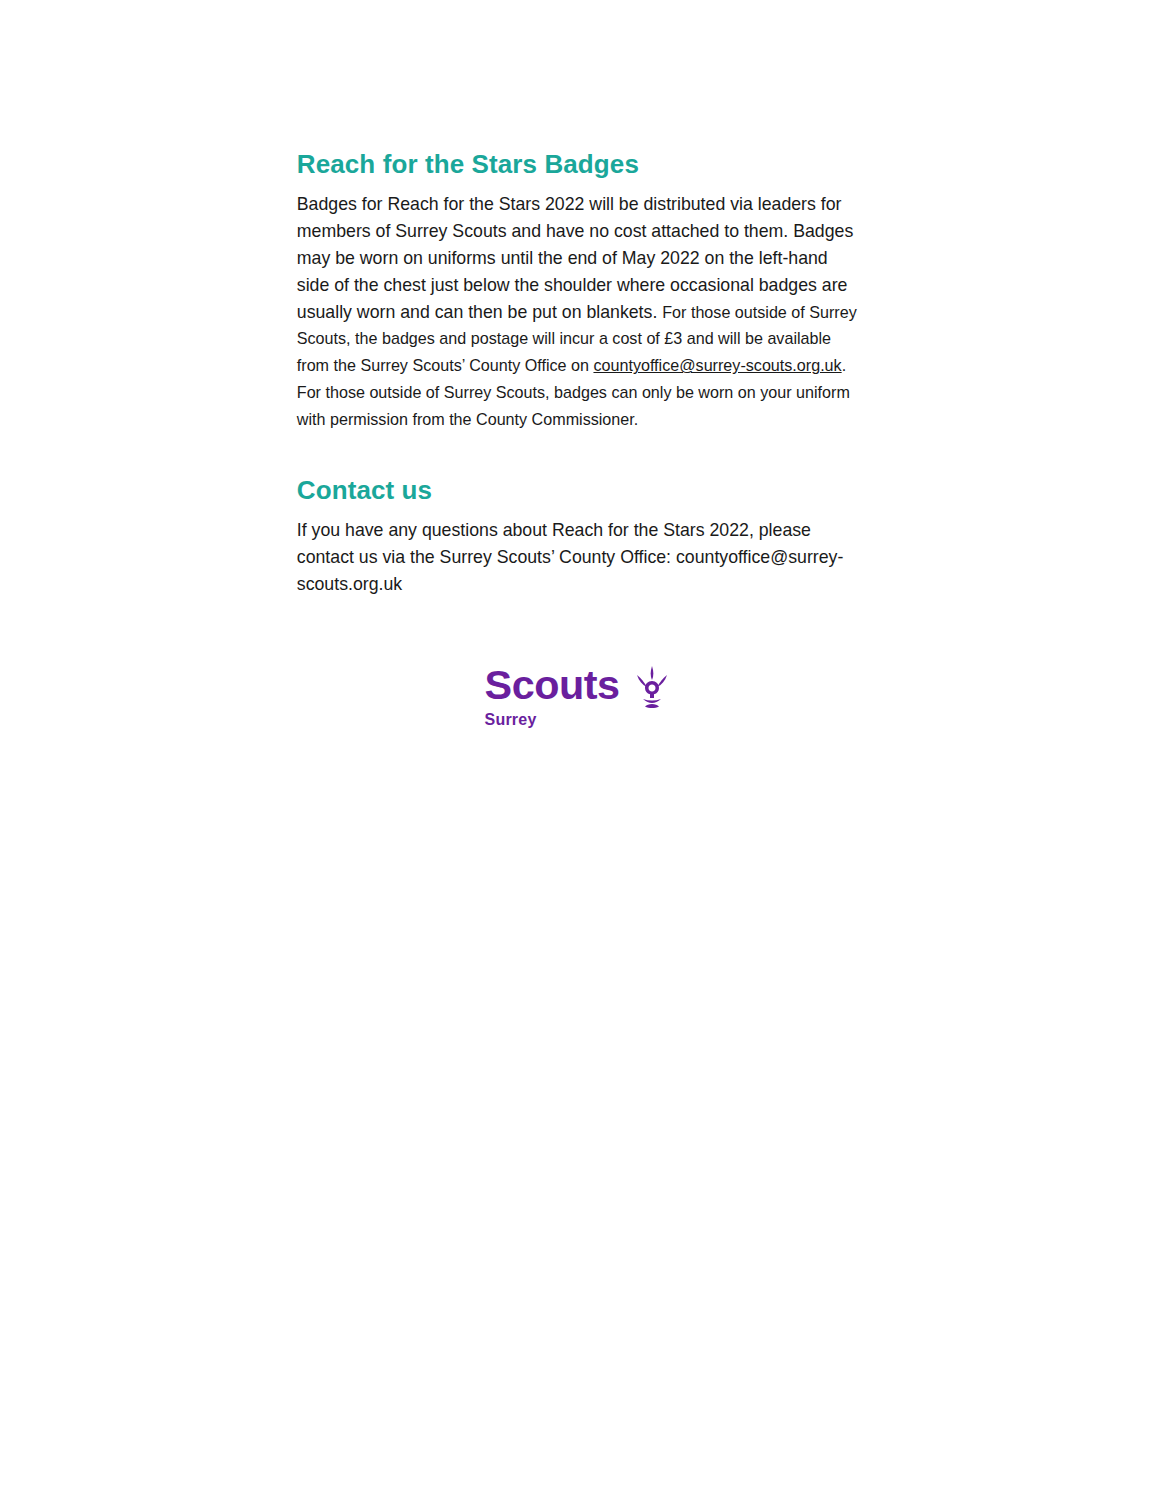Reach for the Stars Badges
Badges for Reach for the Stars 2022 will be distributed via leaders for members of Surrey Scouts and have no cost attached to them. Badges may be worn on uniforms until the end of May 2022 on the left-hand side of the chest just below the shoulder where occasional badges are usually worn and can then be put on blankets. For those outside of Surrey Scouts, the badges and postage will incur a cost of £3 and will be available from the Surrey Scouts’ County Office on countyoffice@surrey-scouts.org.uk. For those outside of Surrey Scouts, badges can only be worn on your uniform with permission from the County Commissioner.
Contact us
If you have any questions about Reach for the Stars 2022, please contact us via the Surrey Scouts’ County Office: countyoffice@surrey-scouts.org.uk
Scouts
Surrey